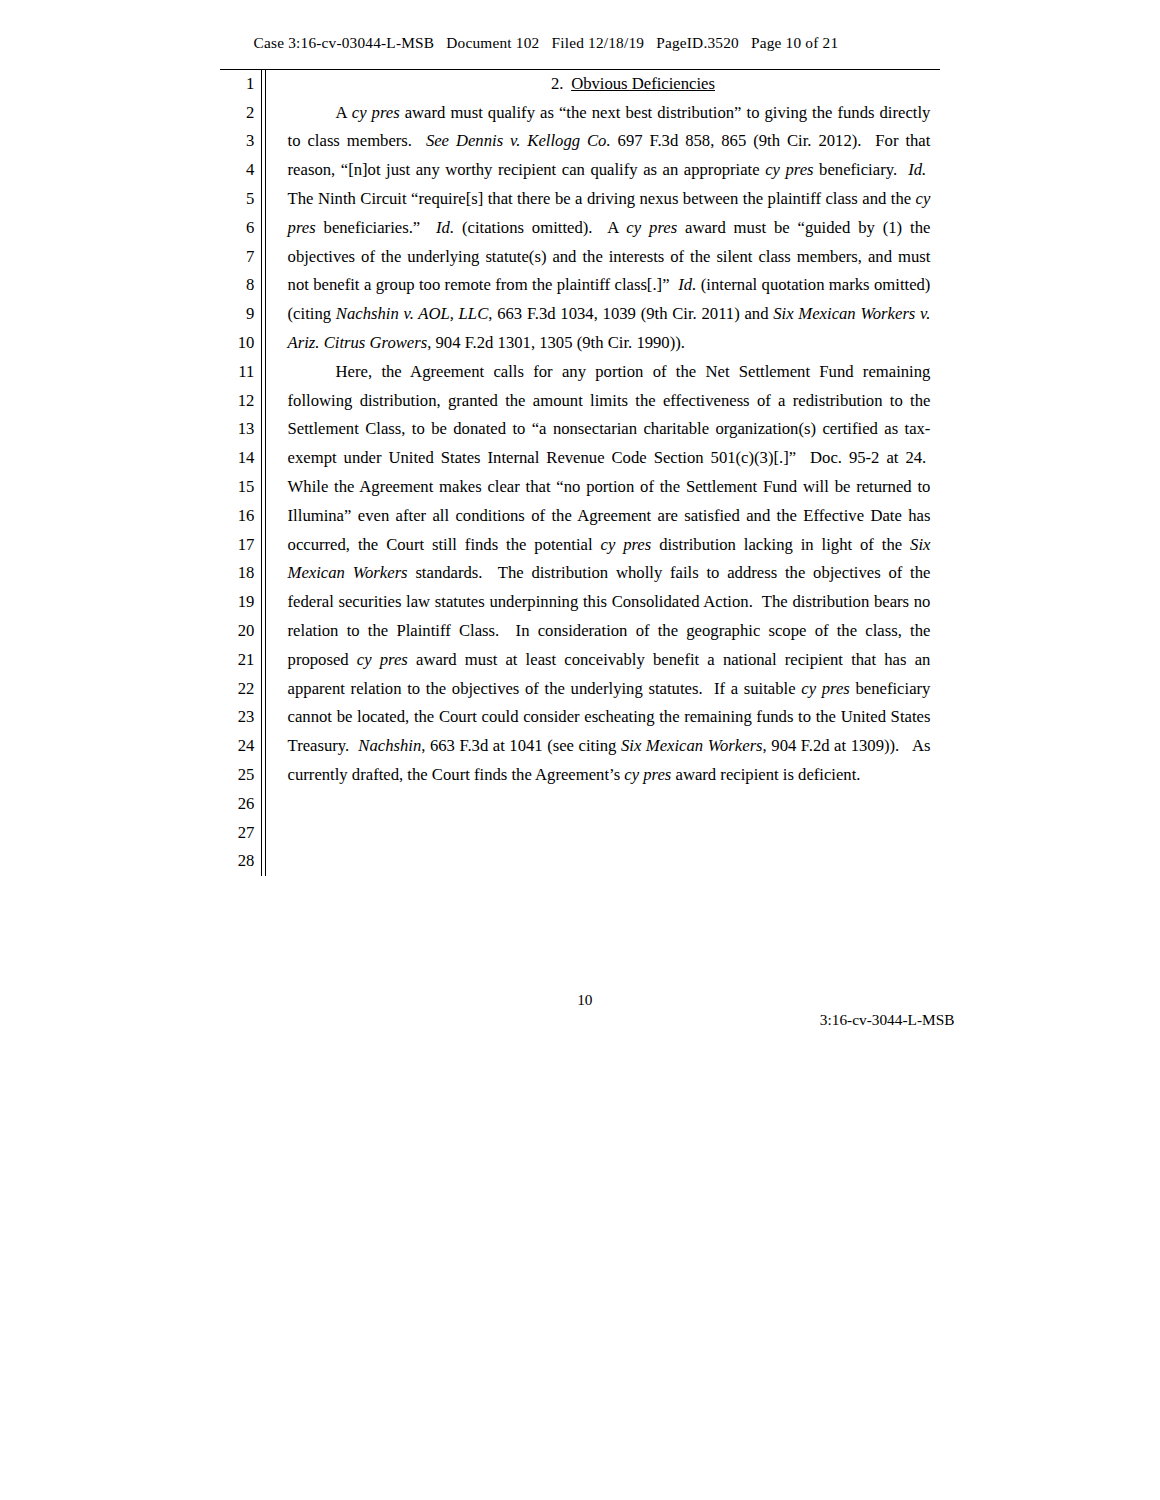Case 3:16-cv-03044-L-MSB Document 102 Filed 12/18/19 PageID.3520 Page 10 of 21
1
2
3
4
5
6
7
8
9
10
11
12
13
14
15
16
17
18
19
20
21
22
23
24
25
26
27
28
2. Obvious Deficiencies
A cy pres award must qualify as “the next best distribution” to giving the funds directly to class members. See Dennis v. Kellogg Co. 697 F.3d 858, 865 (9th Cir. 2012). For that reason, “[n]ot just any worthy recipient can qualify as an appropriate cy pres beneficiary. Id. The Ninth Circuit “require[s] that there be a driving nexus between the plaintiff class and the cy pres beneficiaries.” Id. (citations omitted). A cy pres award must be “guided by (1) the objectives of the underlying statute(s) and the interests of the silent class members, and must not benefit a group too remote from the plaintiff class[.]” Id. (internal quotation marks omitted) (citing Nachshin v. AOL, LLC, 663 F.3d 1034, 1039 (9th Cir. 2011) and Six Mexican Workers v. Ariz. Citrus Growers, 904 F.2d 1301, 1305 (9th Cir. 1990)).
Here, the Agreement calls for any portion of the Net Settlement Fund remaining following distribution, granted the amount limits the effectiveness of a redistribution to the Settlement Class, to be donated to “a nonsectarian charitable organization(s) certified as tax-exempt under United States Internal Revenue Code Section 501(c)(3)[.]” Doc. 95-2 at 24. While the Agreement makes clear that “no portion of the Settlement Fund will be returned to Illumina” even after all conditions of the Agreement are satisfied and the Effective Date has occurred, the Court still finds the potential cy pres distribution lacking in light of the Six Mexican Workers standards. The distribution wholly fails to address the objectives of the federal securities law statutes underpinning this Consolidated Action. The distribution bears no relation to the Plaintiff Class. In consideration of the geographic scope of the class, the proposed cy pres award must at least conceivably benefit a national recipient that has an apparent relation to the objectives of the underlying statutes. If a suitable cy pres beneficiary cannot be located, the Court could consider escheating the remaining funds to the United States Treasury. Nachshin, 663 F.3d at 1041 (see citing Six Mexican Workers, 904 F.2d at 1309)). As currently drafted, the Court finds the Agreement’s cy pres award recipient is deficient.
10
3:16-cv-3044-L-MSB